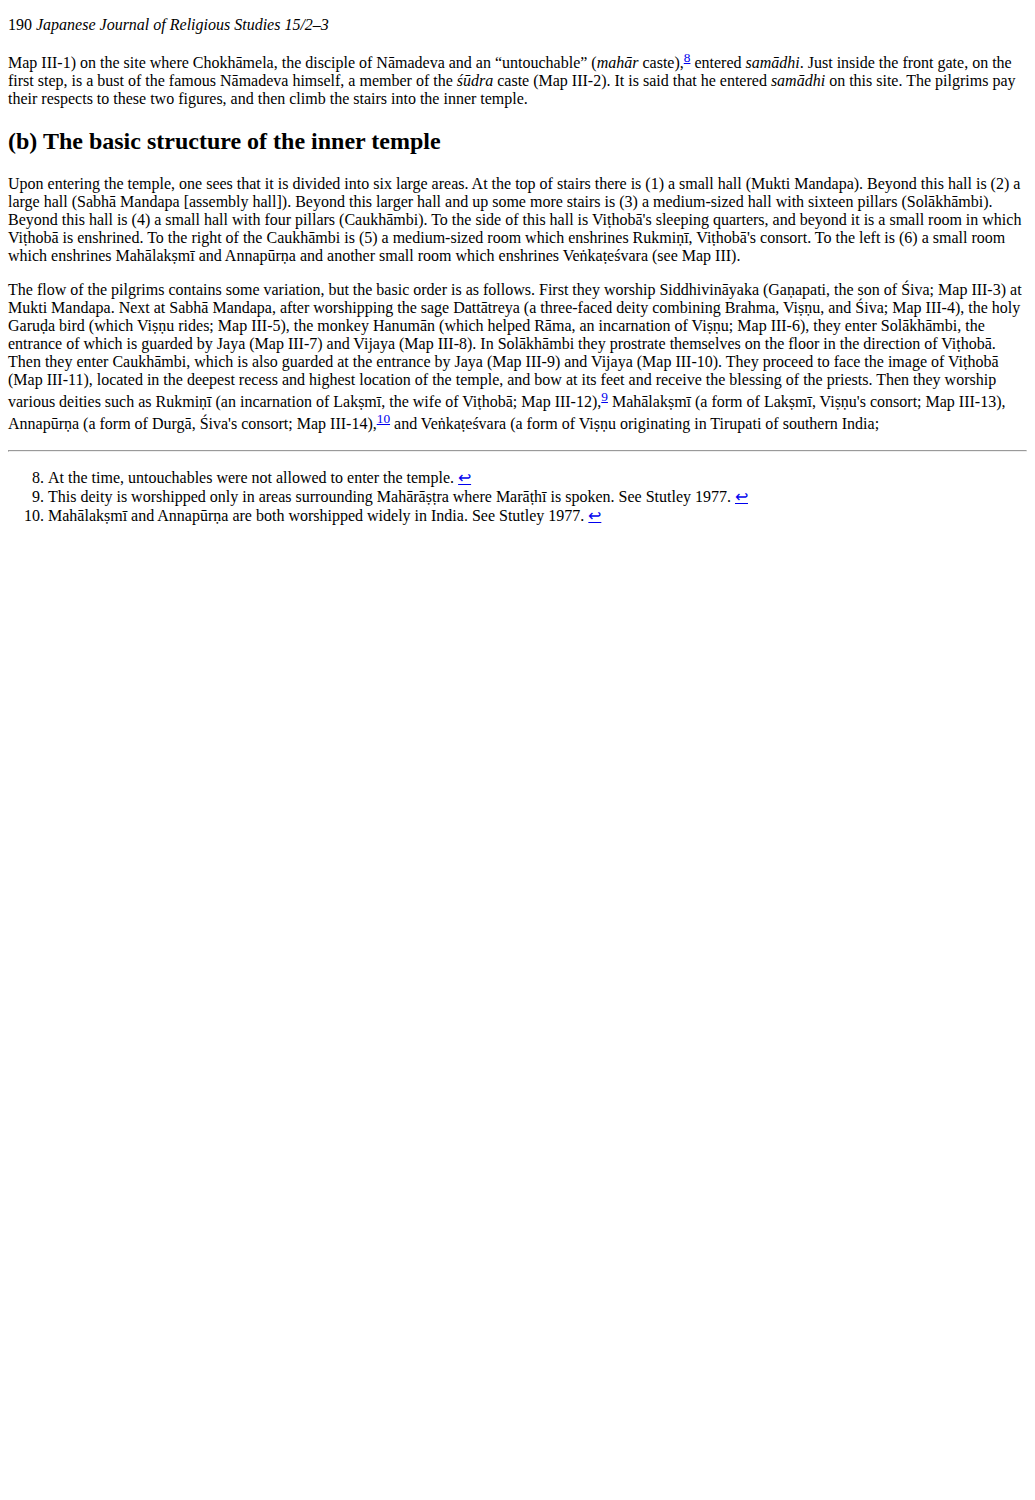190 Japanese Journal of Religious Studies 15/2–3
Map III-1) on the site where Chokhāmela, the disciple of Nāmadeva and an “untouchable” (mahār caste),8 entered samādhi. Just inside the front gate, on the first step, is a bust of the famous Nāmadeva himself, a member of the śūdra caste (Map III-2). It is said that he entered samādhi on this site. The pilgrims pay their respects to these two figures, and then climb the stairs into the inner temple.
(b) The basic structure of the inner temple
Upon entering the temple, one sees that it is divided into six large areas. At the top of stairs there is (1) a small hall (Mukti Mandapa). Beyond this hall is (2) a large hall (Sabhā Mandapa [assembly hall]). Beyond this larger hall and up some more stairs is (3) a medium-sized hall with sixteen pillars (Solākhāmbi). Beyond this hall is (4) a small hall with four pillars (Caukhāmbi). To the side of this hall is Viṭhobā's sleeping quarters, and beyond it is a small room in which Viṭhobā is enshrined. To the right of the Caukhāmbi is (5) a medium-sized room which enshrines Rukmiṇī, Viṭhobā's consort. To the left is (6) a small room which enshrines Mahālakṣmī and Annapūrṇa and another small room which enshrines Veṅkaṭeśvara (see Map III).
The flow of the pilgrims contains some variation, but the basic order is as follows. First they worship Siddhivināyaka (Gaṇapati, the son of Śiva; Map III-3) at Mukti Mandapa. Next at Sabhā Mandapa, after worshipping the sage Dattātreya (a three-faced deity combining Brahma, Viṣṇu, and Śiva; Map III-4), the holy Garuḍa bird (which Viṣṇu rides; Map III-5), the monkey Hanumān (which helped Rāma, an incarnation of Viṣṇu; Map III-6), they enter Solākhāmbi, the entrance of which is guarded by Jaya (Map III-7) and Vijaya (Map III-8). In Solākhāmbi they prostrate themselves on the floor in the direction of Viṭhobā. Then they enter Caukhāmbi, which is also guarded at the entrance by Jaya (Map III-9) and Vijaya (Map III-10). They proceed to face the image of Viṭhobā (Map III-11), located in the deepest recess and highest location of the temple, and bow at its feet and receive the blessing of the priests. Then they worship various deities such as Rukmiṇī (an incarnation of Lakṣmī, the wife of Viṭhobā; Map III-12),9 Mahālakṣmī (a form of Lakṣmī, Viṣṇu's consort; Map III-13), Annapūrṇa (a form of Durgā, Śiva's consort; Map III-14),10 and Veṅkaṭeśvara (a form of Viṣṇu originating in Tirupati of southern India;
At the time, untouchables were not allowed to enter the temple. ↩
This deity is worshipped only in areas surrounding Mahārāṣṭra where Marāṭhī is spoken. See Stutley 1977. ↩
Mahālakṣmī and Annapūrṇa are both worshipped widely in India. See Stutley 1977. ↩